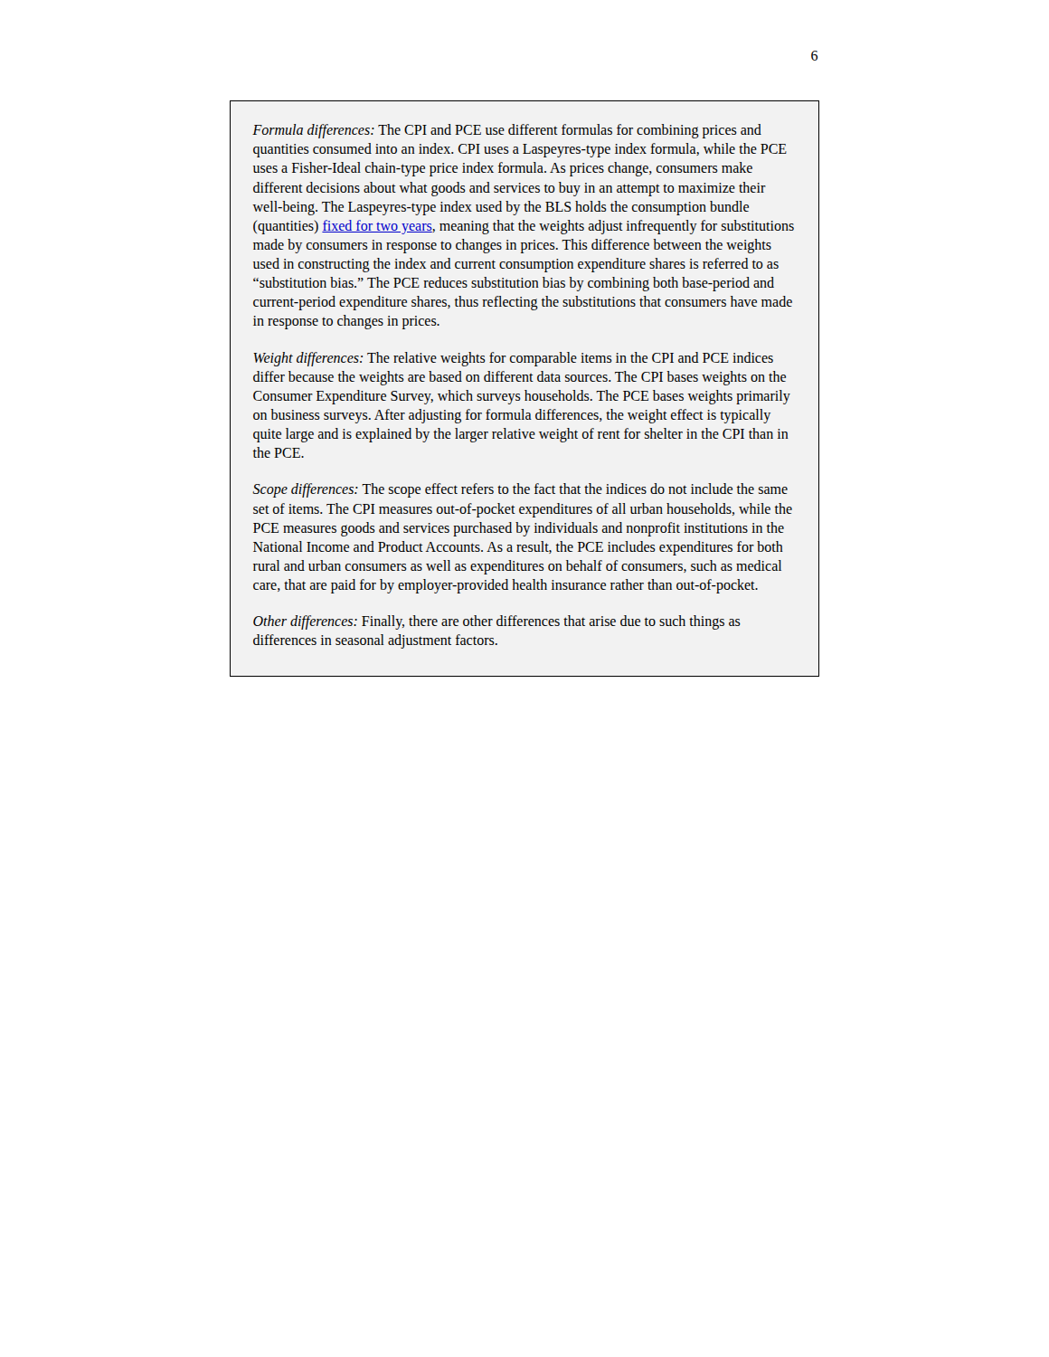6
Formula differences: The CPI and PCE use different formulas for combining prices and quantities consumed into an index. CPI uses a Laspeyres-type index formula, while the PCE uses a Fisher-Ideal chain-type price index formula. As prices change, consumers make different decisions about what goods and services to buy in an attempt to maximize their well-being. The Laspeyres-type index used by the BLS holds the consumption bundle (quantities) fixed for two years, meaning that the weights adjust infrequently for substitutions made by consumers in response to changes in prices. This difference between the weights used in constructing the index and current consumption expenditure shares is referred to as “substitution bias.” The PCE reduces substitution bias by combining both base-period and current-period expenditure shares, thus reflecting the substitutions that consumers have made in response to changes in prices.
Weight differences: The relative weights for comparable items in the CPI and PCE indices differ because the weights are based on different data sources. The CPI bases weights on the Consumer Expenditure Survey, which surveys households. The PCE bases weights primarily on business surveys. After adjusting for formula differences, the weight effect is typically quite large and is explained by the larger relative weight of rent for shelter in the CPI than in the PCE.
Scope differences: The scope effect refers to the fact that the indices do not include the same set of items. The CPI measures out-of-pocket expenditures of all urban households, while the PCE measures goods and services purchased by individuals and nonprofit institutions in the National Income and Product Accounts. As a result, the PCE includes expenditures for both rural and urban consumers as well as expenditures on behalf of consumers, such as medical care, that are paid for by employer-provided health insurance rather than out-of-pocket.
Other differences: Finally, there are other differences that arise due to such things as differences in seasonal adjustment factors.